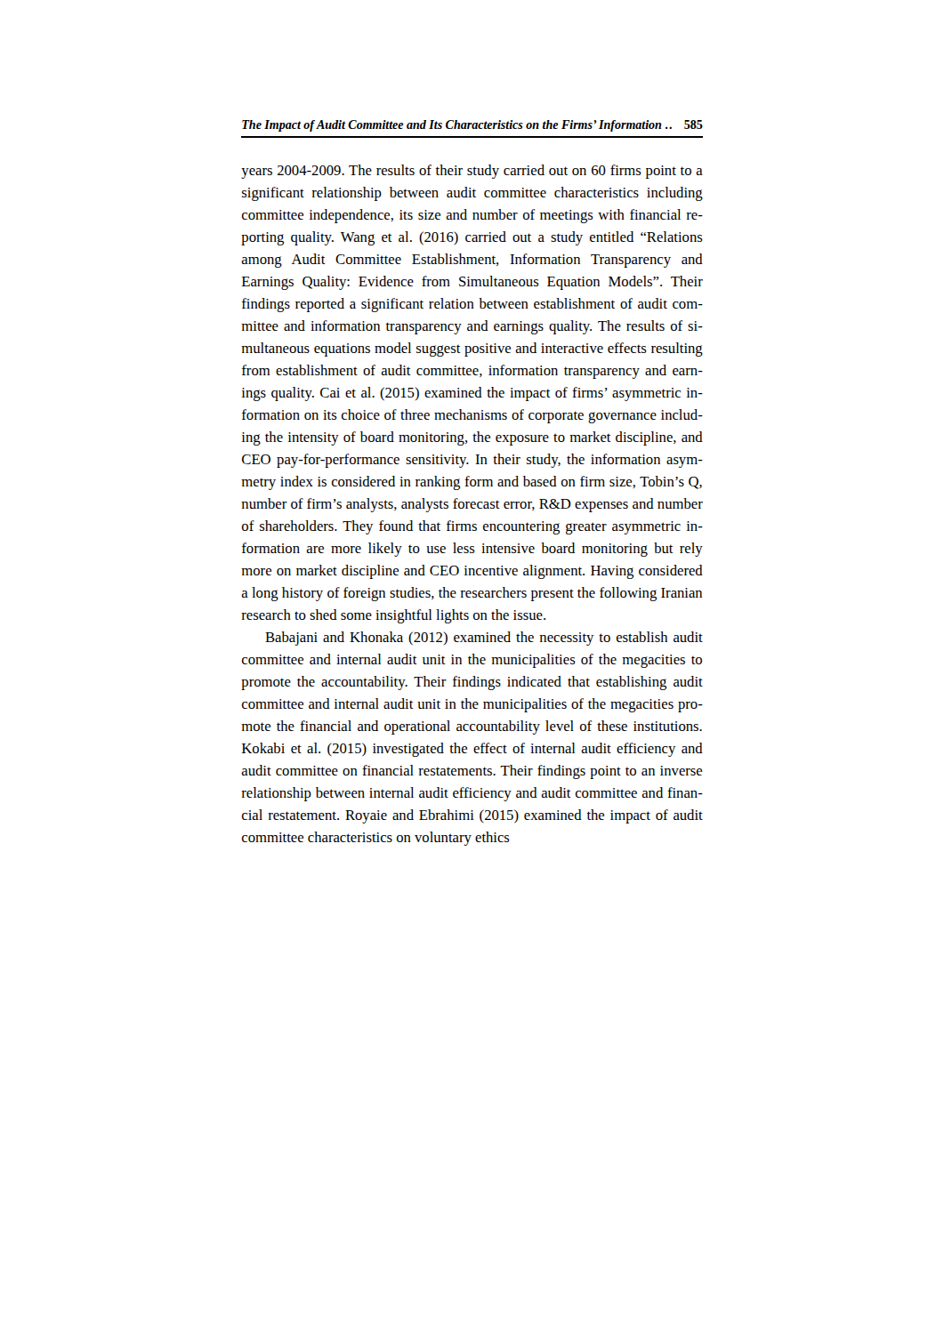The Impact of Audit Committee and Its Characteristics on the Firms’ Information … 585
years 2004-2009. The results of their study carried out on 60 firms point to a significant relationship between audit committee characteristics including committee independence, its size and number of meetings with financial reporting quality. Wang et al. (2016) carried out a study entitled “Relations among Audit Committee Establishment, Information Transparency and Earnings Quality: Evidence from Simultaneous Equation Models”. Their findings reported a significant relation between establishment of audit committee and information transparency and earnings quality. The results of simultaneous equations model suggest positive and interactive effects resulting from establishment of audit committee, information transparency and earnings quality. Cai et al. (2015) examined the impact of firms’ asymmetric information on its choice of three mechanisms of corporate governance including the intensity of board monitoring, the exposure to market discipline, and CEO pay-for-performance sensitivity. In their study, the information asymmetry index is considered in ranking form and based on firm size, Tobin’s Q, number of firm’s analysts, analysts forecast error, R&D expenses and number of shareholders. They found that firms encountering greater asymmetric information are more likely to use less intensive board monitoring but rely more on market discipline and CEO incentive alignment. Having considered a long history of foreign studies, the researchers present the following Iranian research to shed some insightful lights on the issue.
Babajani and Khonaka (2012) examined the necessity to establish audit committee and internal audit unit in the municipalities of the megacities to promote the accountability. Their findings indicated that establishing audit committee and internal audit unit in the municipalities of the megacities promote the financial and operational accountability level of these institutions. Kokabi et al. (2015) investigated the effect of internal audit efficiency and audit committee on financial restatements. Their findings point to an inverse relationship between internal audit efficiency and audit committee and financial restatement. Royaie and Ebrahimi (2015) examined the impact of audit committee characteristics on voluntary ethics